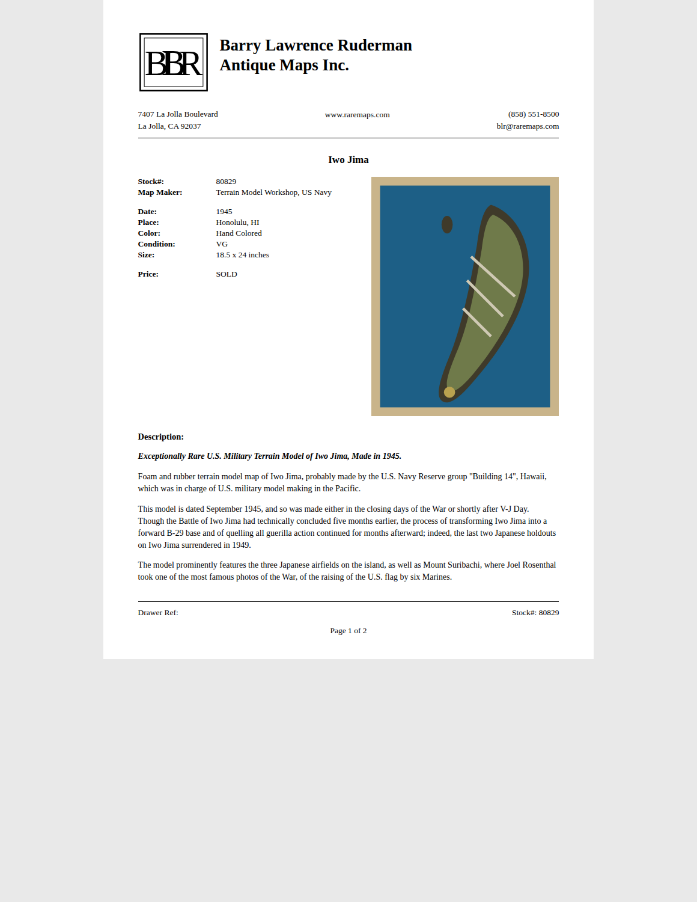B BLR B L R
Barry Lawrence Ruderman
Antique Maps Inc.
7407 La Jolla Boulevard
La Jolla, CA 92037
www.raremaps.com
(858) 551-8500
blr@raremaps.com
Iwo Jima
| Stock#: | 80829 |
| Map Maker: | Terrain Model Workshop, US Navy |
| Date: | 1945 |
| Place: | Honolulu, HI |
| Color: | Hand Colored |
| Condition: | VG |
| Size: | 18.5 x 24 inches |
| Price: | SOLD |
Description:
Exceptionally Rare U.S. Military Terrain Model of Iwo Jima, Made in 1945.
Foam and rubber terrain model map of Iwo Jima, probably made by the U.S. Navy Reserve group "Building 14", Hawaii, which was in charge of U.S. military model making in the Pacific.
This model is dated September 1945, and so was made either in the closing days of the War or shortly after V-J Day. Though the Battle of Iwo Jima had technically concluded five months earlier, the process of transforming Iwo Jima into a forward B-29 base and of quelling all guerilla action continued for months afterward; indeed, the last two Japanese holdouts on Iwo Jima surrendered in 1949.
The model prominently features the three Japanese airfields on the island, as well as Mount Suribachi, where Joel Rosenthal took one of the most famous photos of the War, of the raising of the U.S. flag by six Marines.
Drawer Ref:
Stock#: 80829
Page 1 of 2